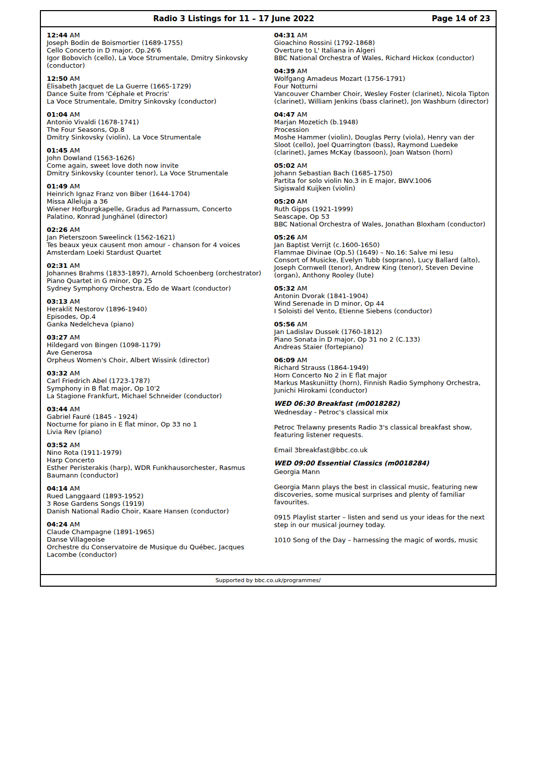Radio 3 Listings for 11 – 17 June 2022
Page 14 of 23
12:44 AM
Joseph Bodin de Boismortier (1689-1755)
Cello Concerto in D major, Op.26'6
Igor Bobovich (cello), La Voce Strumentale, Dmitry Sinkovsky (conductor)
12:50 AM
Élisabeth Jacquet de La Guerre (1665-1729)
Dance Suite from 'Céphale et Procris'
La Voce Strumentale, Dmitry Sinkovsky (conductor)
01:04 AM
Antonio Vivaldi (1678-1741)
The Four Seasons, Op.8
Dmitry Sinkovsky (violin), La Voce Strumentale
01:45 AM
John Dowland (1563-1626)
Come again, sweet love doth now invite
Dmitry Sinkovsky (counter tenor), La Voce Strumentale
01:49 AM
Heinrich Ignaz Franz von Biber (1644-1704)
Missa Alleluja a 36
Wiener Hofburgkapelle, Gradus ad Parnassum, Concerto Palatino, Konrad Junghänel (director)
02:26 AM
Jan Pieterszoon Sweelinck (1562-1621)
Tes beaux yeux causent mon amour - chanson for 4 voices
Amsterdam Loeki Stardust Quartet
02:31 AM
Johannes Brahms (1833-1897), Arnold Schoenberg (orchestrator)
Piano Quartet in G minor, Op 25
Sydney Symphony Orchestra, Edo de Waart (conductor)
03:13 AM
Heraklit Nestorov (1896-1940)
Episodes, Op.4
Ganka Nedelcheva (piano)
03:27 AM
Hildegard von Bingen (1098-1179)
Ave Generosa
Orpheus Women's Choir, Albert Wissink (director)
03:32 AM
Carl Friedrich Abel (1723-1787)
Symphony in B flat major, Op 10'2
La Stagione Frankfurt, Michael Schneider (conductor)
03:44 AM
Gabriel Fauré (1845 - 1924)
Nocturne for piano in E flat minor, Op 33 no 1
Livia Rev (piano)
03:52 AM
Nino Rota (1911-1979)
Harp Concerto
Esther Peristerakis (harp), WDR Funkhausorchester, Rasmus Baumann (conductor)
04:14 AM
Rued Langgaard (1893-1952)
3 Rose Gardens Songs (1919)
Danish National Radio Choir, Kaare Hansen (conductor)
04:24 AM
Claude Champagne (1891-1965)
Danse Villageoise
Orchestre du Conservatoire de Musique du Québec, Jacques Lacombe (conductor)
04:31 AM
Gioachino Rossini (1792-1868)
Overture to L' Italiana in Algeri
BBC National Orchestra of Wales, Richard Hickox (conductor)
04:39 AM
Wolfgang Amadeus Mozart (1756-1791)
Four Notturni
Vancouver Chamber Choir, Wesley Foster (clarinet), Nicola Tipton (clarinet), William Jenkins (bass clarinet), Jon Washburn (director)
04:47 AM
Marjan Mozetich (b.1948)
Procession
Moshe Hammer (violin), Douglas Perry (viola), Henry van der Sloot (cello), Joel Quarrington (bass), Raymond Luedeke (clarinet), James McKay (bassoon), Joan Watson (horn)
05:02 AM
Johann Sebastian Bach (1685-1750)
Partita for solo violin No.3 in E major, BWV.1006
Sigiswald Kuijken (violin)
05:20 AM
Ruth Gipps (1921-1999)
Seascape, Op 53
BBC National Orchestra of Wales, Jonathan Bloxham (conductor)
05:26 AM
Jan Baptist Verrijt (c.1600-1650)
Flammae Divinae (Op.5) (1649) – No.16: Salve mi Iesu
Consort of Musicke, Evelyn Tubb (soprano), Lucy Ballard (alto), Joseph Cornwell (tenor), Andrew King (tenor), Steven Devine (organ), Anthony Rooley (lute)
05:32 AM
Antonin Dvorak (1841-1904)
Wind Serenade in D minor, Op 44
I Soloisti del Vento, Etienne Siebens (conductor)
05:56 AM
Jan Ladislav Dussek (1760-1812)
Piano Sonata in D major, Op 31 no 2 (C.133)
Andreas Staier (fortepiano)
06:09 AM
Richard Strauss (1864-1949)
Horn Concerto No 2 in E flat major
Markus Maskuniitty (horn), Finnish Radio Symphony Orchestra, Junichi Hirokami (conductor)
WED 06:30 Breakfast (m0018282)
Wednesday - Petroc's classical mix
Petroc Trelawny presents Radio 3's classical breakfast show, featuring listener requests.
Email 3breakfast@bbc.co.uk
WED 09:00 Essential Classics (m0018284)
Georgia Mann
Georgia Mann plays the best in classical music, featuring new discoveries, some musical surprises and plenty of familiar favourites.
0915 Playlist starter – listen and send us your ideas for the next step in our musical journey today.
1010 Song of the Day – harnessing the magic of words, music
Supported by bbc.co.uk/programmes/